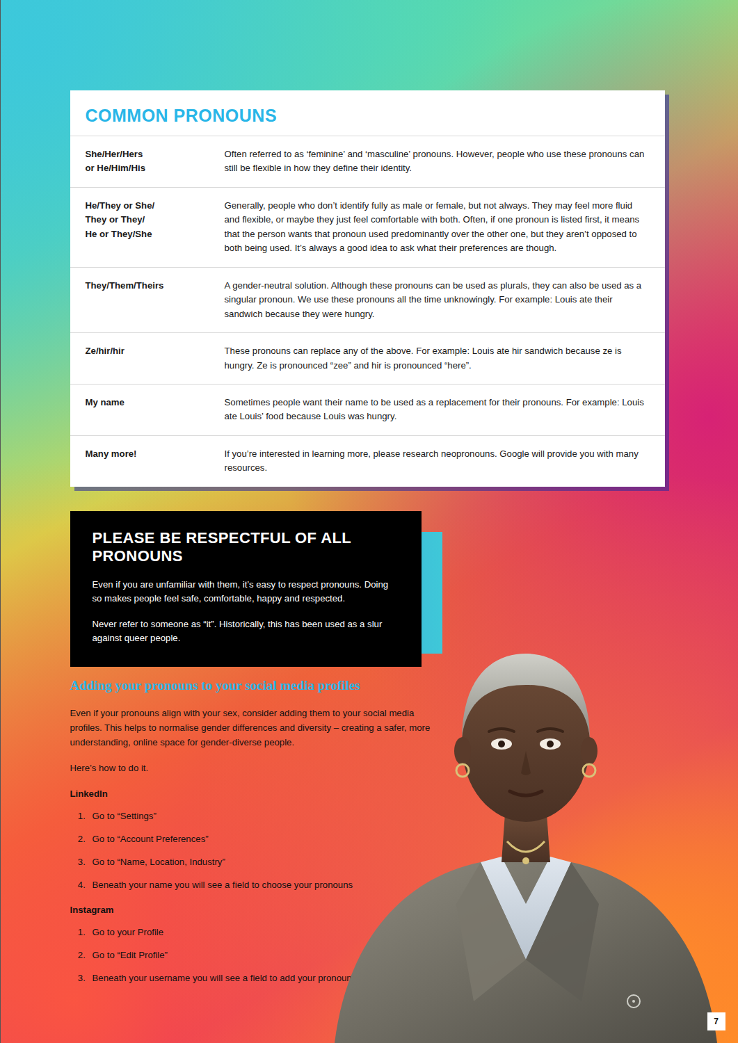Common Pronouns
| She/Her/Hers or He/Him/His | Often referred to as ‘feminine’ and ‘masculine’ pronouns. However, people who use these pronouns can still be flexible in how they define their identity. |
| He/They or She/ They or They/ He or They/She | Generally, people who don’t identify fully as male or female, but not always. They may feel more fluid and flexible, or maybe they just feel comfortable with both. Often, if one pronoun is listed first, it means that the person wants that pronoun used predominantly over the other one, but they aren’t opposed to both being used. It’s always a good idea to ask what their preferences are though. |
| They/Them/Theirs | A gender-neutral solution. Although these pronouns can be used as plurals, they can also be used as a singular pronoun. We use these pronouns all the time unknowingly. For example: Louis ate their sandwich because they were hungry. |
| Ze/hir/hir | These pronouns can replace any of the above. For example: Louis ate hir sandwich because ze is hungry. Ze is pronounced “zee” and hir is pronounced “here”. |
| My name | Sometimes people want their name to be used as a replacement for their pronouns. For example: Louis ate Louis’ food because Louis was hungry. |
| Many more! | If you’re interested in learning more, please research neopronouns. Google will provide you with many resources. |
Please be respectful of all pronouns
Even if you are unfamiliar with them, it’s easy to respect pronouns. Doing so makes people feel safe, comfortable, happy and respected.
Never refer to someone as “it”. Historically, this has been used as a slur against queer people.
Adding your pronouns to your social media profiles
Even if your pronouns align with your sex, consider adding them to your social media profiles. This helps to normalise gender differences and diversity – creating a safer, more understanding, online space for gender-diverse people.
Here’s how to do it.
LinkedIn
Go to “Settings”
Go to “Account Preferences”
Go to “Name, Location, Industry”
Beneath your name you will see a field to choose your pronouns
Instagram
Go to your Profile
Go to “Edit Profile”
Beneath your username you will see a field to add your pronouns
7